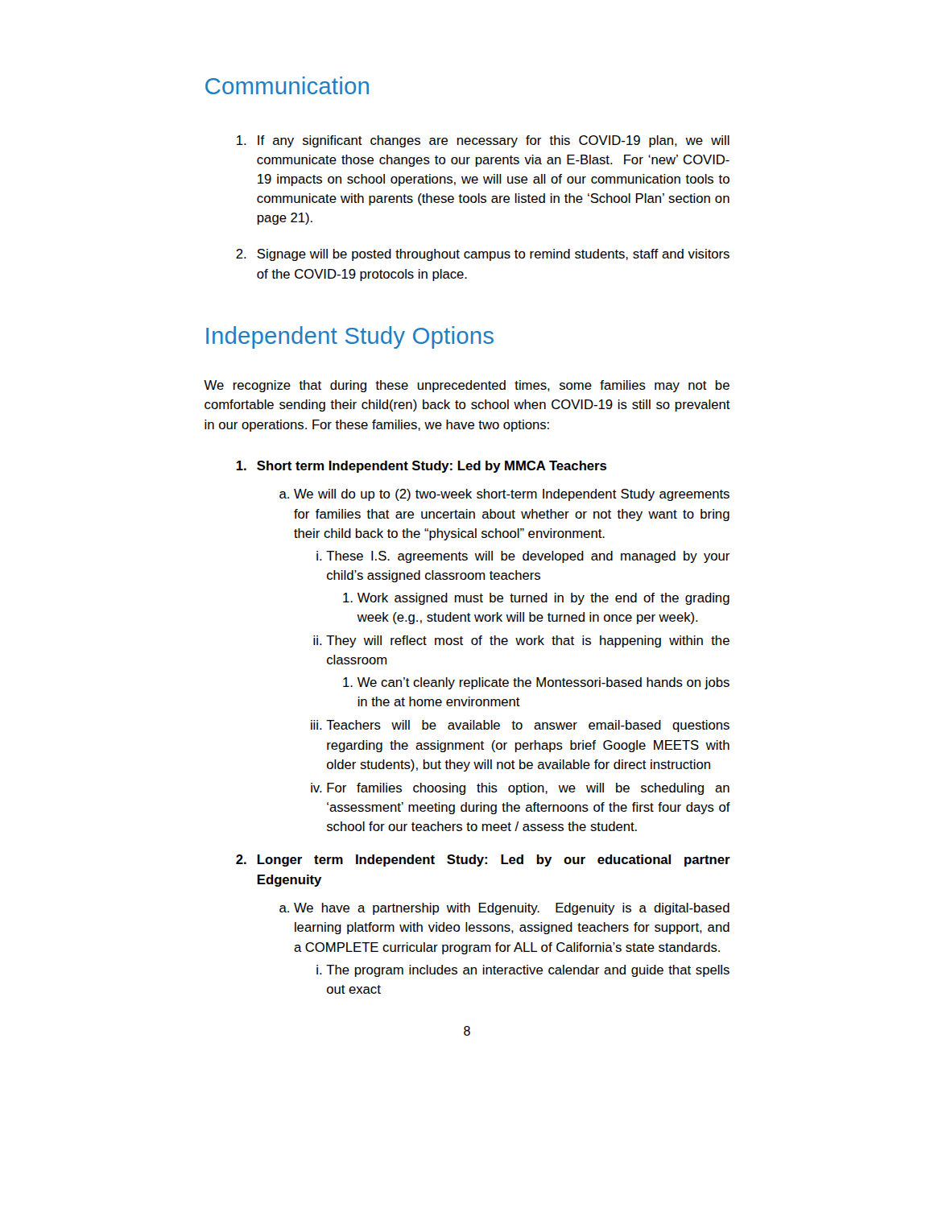Communication
If any significant changes are necessary for this COVID-19 plan, we will communicate those changes to our parents via an E-Blast. For ‘new’ COVID-19 impacts on school operations, we will use all of our communication tools to communicate with parents (these tools are listed in the ‘School Plan’ section on page 21).
Signage will be posted throughout campus to remind students, staff and visitors of the COVID-19 protocols in place.
Independent Study Options
We recognize that during these unprecedented times, some families may not be comfortable sending their child(ren) back to school when COVID-19 is still so prevalent in our operations. For these families, we have two options:
Short term Independent Study: Led by MMCA Teachers
We will do up to (2) two-week short-term Independent Study agreements for families that are uncertain about whether or not they want to bring their child back to the “physical school” environment.
These I.S. agreements will be developed and managed by your child’s assigned classroom teachers
Work assigned must be turned in by the end of the grading week (e.g., student work will be turned in once per week).
They will reflect most of the work that is happening within the classroom
We can’t cleanly replicate the Montessori-based hands on jobs in the at home environment
Teachers will be available to answer email-based questions regarding the assignment (or perhaps brief Google MEETS with older students), but they will not be available for direct instruction
For families choosing this option, we will be scheduling an ‘assessment’ meeting during the afternoons of the first four days of school for our teachers to meet / assess the student.
Longer term Independent Study: Led by our educational partner Edgenuity
We have a partnership with Edgenuity. Edgenuity is a digital-based learning platform with video lessons, assigned teachers for support, and a COMPLETE curricular program for ALL of California’s state standards.
The program includes an interactive calendar and guide that spells out exact
8